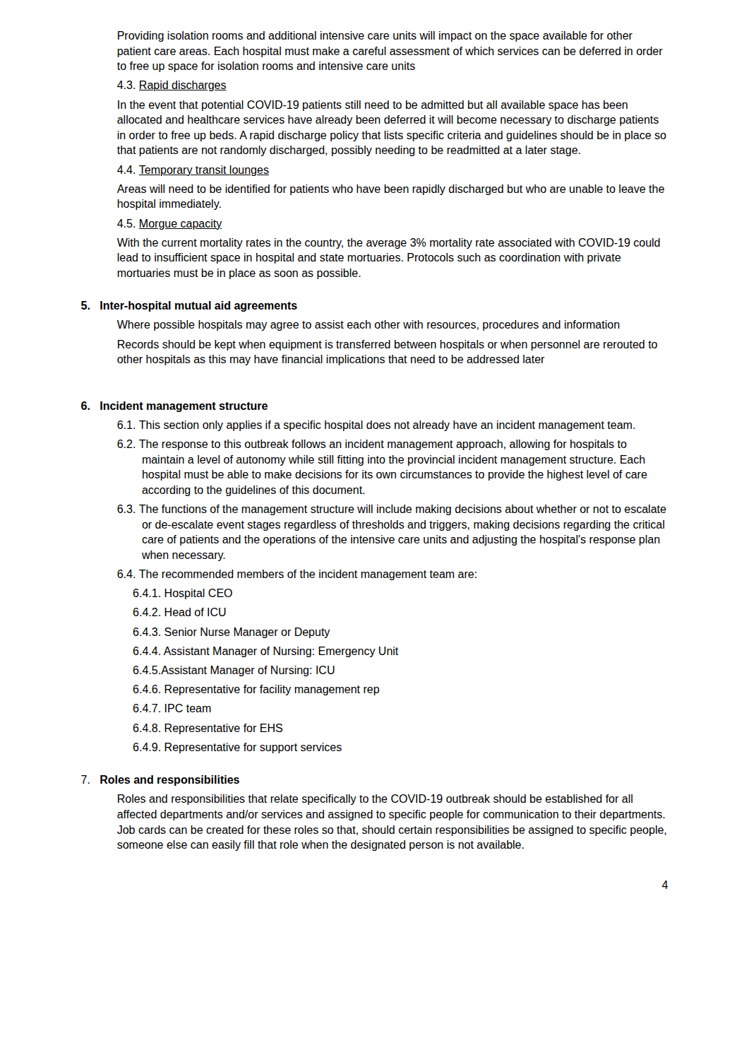Providing isolation rooms and additional intensive care units will impact on the space available for other patient care areas. Each hospital must make a careful assessment of which services can be deferred in order to free up space for isolation rooms and intensive care units
4.3. Rapid discharges
In the event that potential COVID-19 patients still need to be admitted but all available space has been allocated and healthcare services have already been deferred it will become necessary to discharge patients in order to free up beds. A rapid discharge policy that lists specific criteria and guidelines should be in place so that patients are not randomly discharged, possibly needing to be readmitted at a later stage.
4.4. Temporary transit lounges
Areas will need to be identified for patients who have been rapidly discharged but who are unable to leave the hospital immediately.
4.5. Morgue capacity
With the current mortality rates in the country, the average 3% mortality rate associated with COVID-19 could lead to insufficient space in hospital and state mortuaries. Protocols such as coordination with private mortuaries must be in place as soon as possible.
5. Inter-hospital mutual aid agreements
Where possible hospitals may agree to assist each other with resources, procedures and information
Records should be kept when equipment is transferred between hospitals or when personnel are rerouted to other hospitals as this may have financial implications that need to be addressed later
6. Incident management structure
6.1. This section only applies if a specific hospital does not already have an incident management team.
6.2. The response to this outbreak follows an incident management approach, allowing for hospitals to maintain a level of autonomy while still fitting into the provincial incident management structure. Each hospital must be able to make decisions for its own circumstances to provide the highest level of care according to the guidelines of this document.
6.3. The functions of the management structure will include making decisions about whether or not to escalate or de-escalate event stages regardless of thresholds and triggers, making decisions regarding the critical care of patients and the operations of the intensive care units and adjusting the hospital's response plan when necessary.
6.4. The recommended members of the incident management team are:
6.4.1. Hospital CEO
6.4.2. Head of ICU
6.4.3. Senior Nurse Manager or Deputy
6.4.4. Assistant Manager of Nursing: Emergency Unit
6.4.5.Assistant Manager of Nursing: ICU
6.4.6. Representative for facility management rep
6.4.7. IPC team
6.4.8. Representative for EHS
6.4.9. Representative for support services
7. Roles and responsibilities
Roles and responsibilities that relate specifically to the COVID-19 outbreak should be established for all affected departments and/or services and assigned to specific people for communication to their departments. Job cards can be created for these roles so that, should certain responsibilities be assigned to specific people, someone else can easily fill that role when the designated person is not available.
4